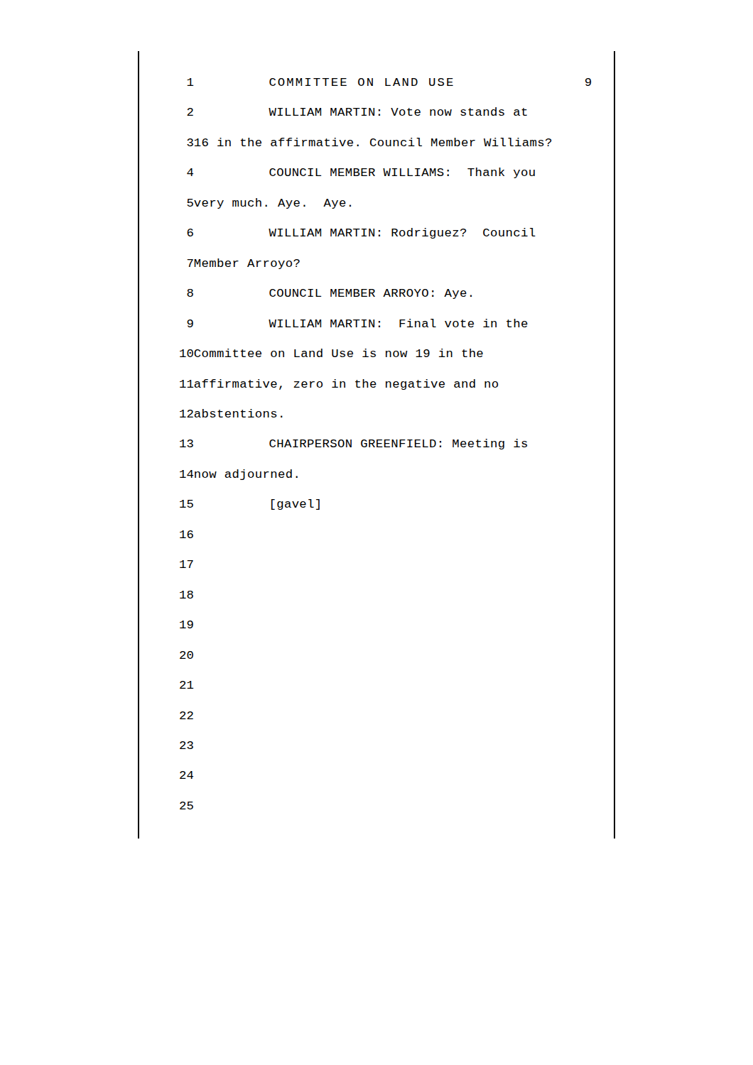| 1 | COMMITTEE ON LAND USE 9 |
| 2 | WILLIAM MARTIN: Vote now stands at |
| 3 | 16 in the affirmative. Council Member Williams? |
| 4 | COUNCIL MEMBER WILLIAMS: Thank you |
| 5 | very much. Aye. Aye. |
| 6 | WILLIAM MARTIN: Rodriguez? Council |
| 7 | Member Arroyo? |
| 8 | COUNCIL MEMBER ARROYO: Aye. |
| 9 | WILLIAM MARTIN: Final vote in the |
| 10 | Committee on Land Use is now 19 in the |
| 11 | affirmative, zero in the negative and no |
| 12 | abstentions. |
| 13 | CHAIRPERSON GREENFIELD: Meeting is |
| 14 | now adjourned. |
| 15 | [gavel] |
| 16 | |
| 17 | |
| 18 | |
| 19 | |
| 20 | |
| 21 | |
| 22 | |
| 23 | |
| 24 | |
| 25 | |